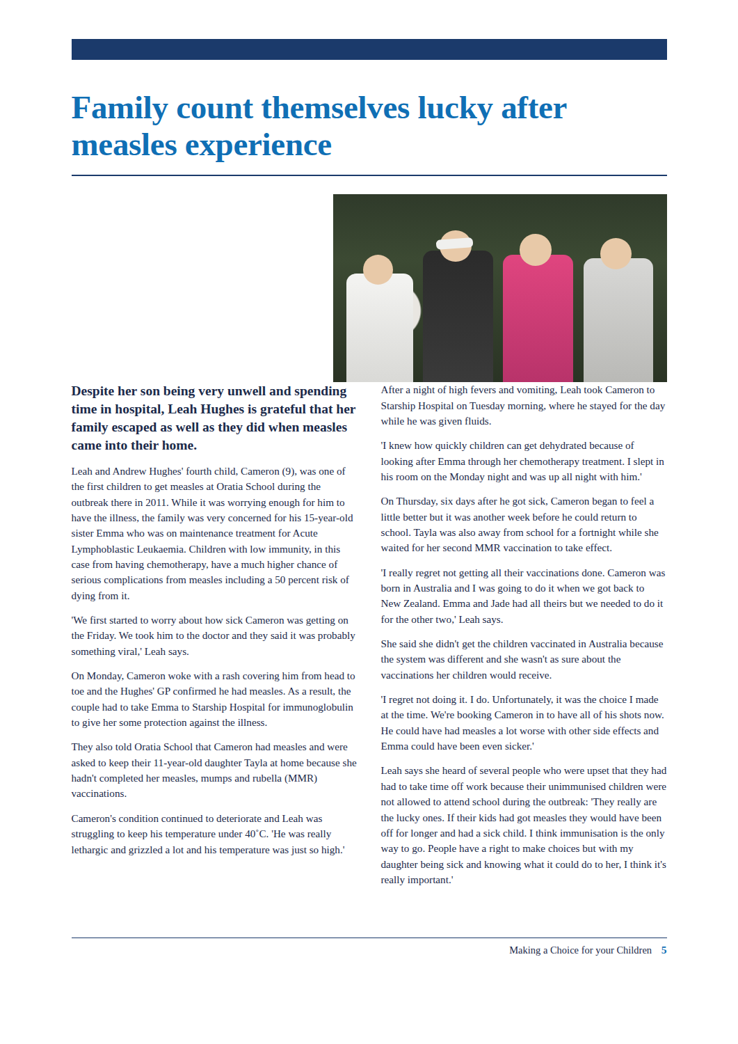Family count themselves lucky after
measles experience
Despite her son being very unwell and spending time in hospital, Leah Hughes is grateful that her family escaped as well as they did when measles came into their home.
Leah and Andrew Hughes' fourth child, Cameron (9), was one of the first children to get measles at Oratia School during the outbreak there in 2011. While it was worrying enough for him to have the illness, the family was very concerned for his 15-year-old sister Emma who was on maintenance treatment for Acute Lymphoblastic Leukaemia. Children with low immunity, in this case from having chemotherapy, have a much higher chance of serious complications from measles including a 50 percent risk of dying from it.
'We first started to worry about how sick Cameron was getting on the Friday. We took him to the doctor and they said it was probably something viral,' Leah says.
On Monday, Cameron woke with a rash covering him from head to toe and the Hughes' GP confirmed he had measles. As a result, the couple had to take Emma to Starship Hospital for immunoglobulin to give her some protection against the illness.
They also told Oratia School that Cameron had measles and were asked to keep their 11-year-old daughter Tayla at home because she hadn't completed her measles, mumps and rubella (MMR) vaccinations.
Cameron's condition continued to deteriorate and Leah was struggling to keep his temperature under 40˚C. 'He was really lethargic and grizzled a lot and his temperature was just so high.'
After a night of high fevers and vomiting, Leah took Cameron to Starship Hospital on Tuesday morning, where he stayed for the day while he was given fluids.
'I knew how quickly children can get dehydrated because of looking after Emma through her chemotherapy treatment. I slept in his room on the Monday night and was up all night with him.'
On Thursday, six days after he got sick, Cameron began to feel a little better but it was another week before he could return to school. Tayla was also away from school for a fortnight while she waited for her second MMR vaccination to take effect.
'I really regret not getting all their vaccinations done. Cameron was born in Australia and I was going to do it when we got back to New Zealand. Emma and Jade had all theirs but we needed to do it for the other two,' Leah says.
She said she didn't get the children vaccinated in Australia because the system was different and she wasn't as sure about the vaccinations her children would receive.
'I regret not doing it. I do. Unfortunately, it was the choice I made at the time. We're booking Cameron in to have all of his shots now. He could have had measles a lot worse with other side effects and Emma could have been even sicker.'
Leah says she heard of several people who were upset that they had had to take time off work because their unimmunised children were not allowed to attend school during the outbreak: 'They really are the lucky ones. If their kids had got measles they would have been off for longer and had a sick child. I think immunisation is the only way to go. People have a right to make choices but with my daughter being sick and knowing what it could do to her, I think it's really important.'
Making a Choice for your Children 5